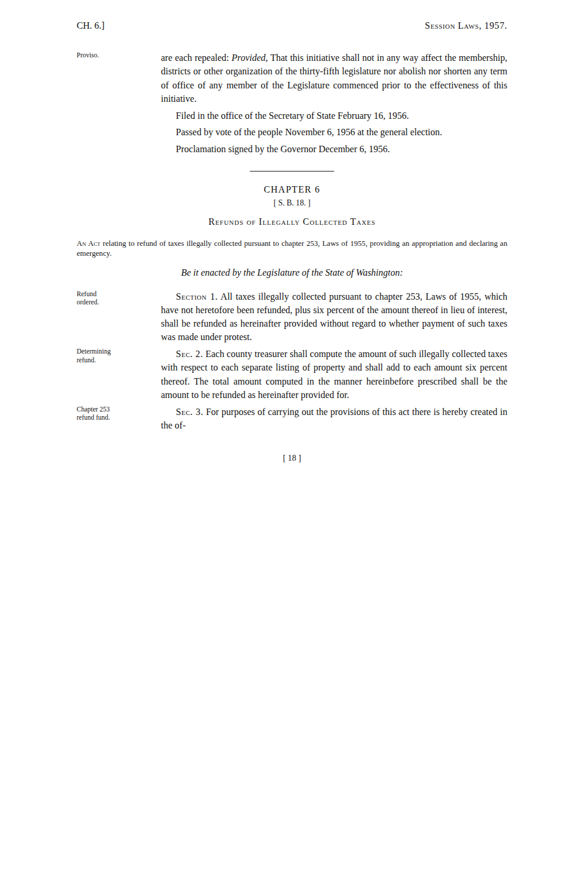CH. 6.] Session Laws, 1957.
Proviso.
are each repealed: Provided, That this initiative shall not in any way affect the membership, districts or other organization of the thirty-fifth legislature nor abolish nor shorten any term of office of any member of the Legislature commenced prior to the effectiveness of this initiative.
Filed in the office of the Secretary of State February 16, 1956.
Passed by vote of the people November 6, 1956 at the general election.
Proclamation signed by the Governor December 6, 1956.
CHAPTER 6
[ S. B. 18. ]
Refunds of Illegally Collected Taxes
An Act relating to refund of taxes illegally collected pursuant to chapter 253, Laws of 1955, providing an appropriation and declaring an emergency.
Be it enacted by the Legislature of the State of Washington:
Refund
ordered.
Section 1. All taxes illegally collected pursuant to chapter 253, Laws of 1955, which have not heretofore been refunded, plus six percent of the amount thereof in lieu of interest, shall be refunded as hereinafter provided without regard to whether payment of such taxes was made under protest.
Determining
refund.
Sec. 2. Each county treasurer shall compute the amount of such illegally collected taxes with respect to each separate listing of property and shall add to each amount six percent thereof. The total amount computed in the manner hereinbefore prescribed shall be the amount to be refunded as hereinafter provided for.
Chapter 253
refund fund.
Sec. 3. For purposes of carrying out the provisions of this act there is hereby created in the of-
[ 18 ]